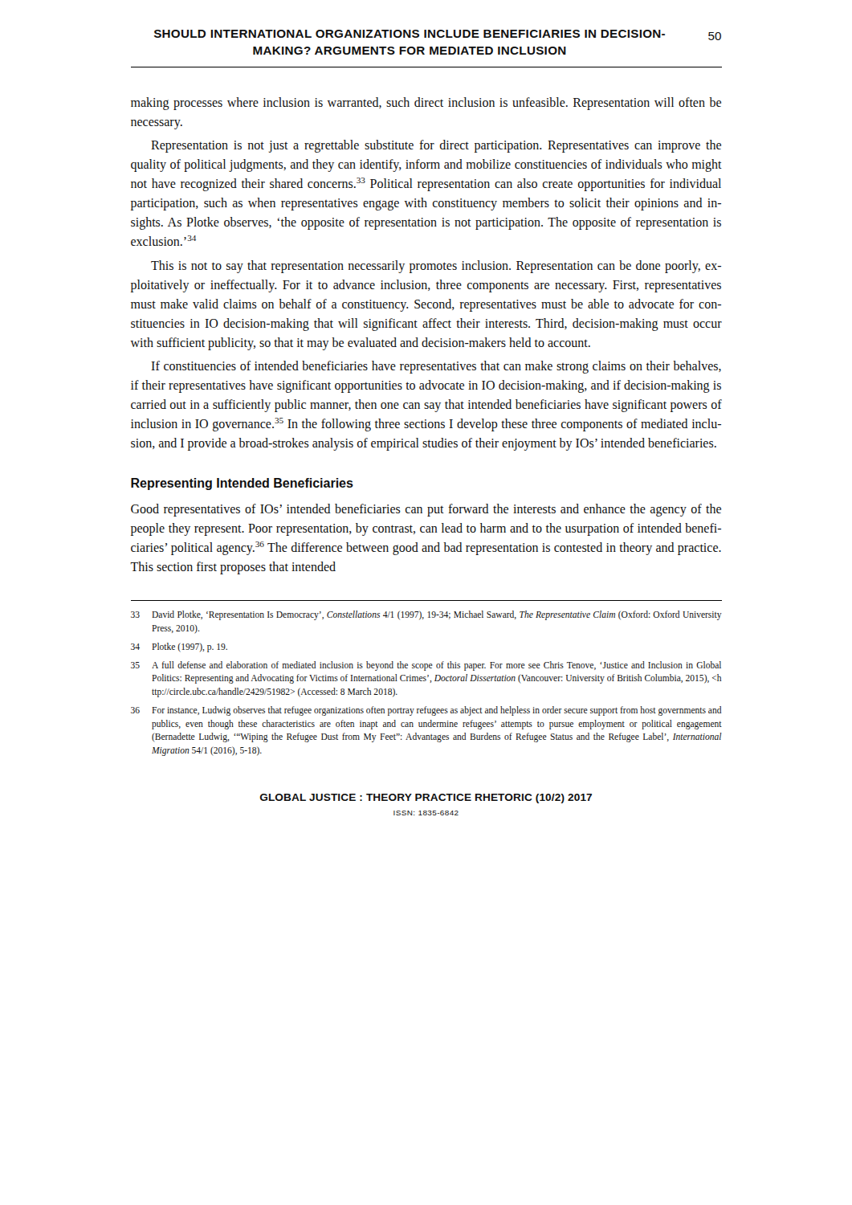Should International Organizations Include Beneficiaries in Decision-Making? Arguments for Mediated Inclusion
50
making processes where inclusion is warranted, such direct inclusion is unfeasible. Representation will often be necessary.
Representation is not just a regrettable substitute for direct participation. Representatives can improve the quality of political judgments, and they can identify, inform and mobilize constituencies of individuals who might not have recognized their shared concerns.33 Political representation can also create opportunities for individual participation, such as when representatives engage with constituency members to solicit their opinions and insights. As Plotke observes, ‘the opposite of representation is not participation. The opposite of representation is exclusion.’34
This is not to say that representation necessarily promotes inclusion. Representation can be done poorly, exploitatively or ineffectually. For it to advance inclusion, three components are necessary. First, representatives must make valid claims on behalf of a constituency. Second, representatives must be able to advocate for constituencies in IO decision-making that will significant affect their interests. Third, decision-making must occur with sufficient publicity, so that it may be evaluated and decision-makers held to account.
If constituencies of intended beneficiaries have representatives that can make strong claims on their behalves, if their representatives have significant opportunities to advocate in IO decision-making, and if decision-making is carried out in a sufficiently public manner, then one can say that intended beneficiaries have significant powers of inclusion in IO governance.35 In the following three sections I develop these three components of mediated inclusion, and I provide a broad-strokes analysis of empirical studies of their enjoyment by IOs’ intended beneficiaries.
Representing Intended Beneficiaries
Good representatives of IOs’ intended beneficiaries can put forward the interests and enhance the agency of the people they represent. Poor representation, by contrast, can lead to harm and to the usurpation of intended beneficiaries’ political agency.36 The difference between good and bad representation is contested in theory and practice. This section first proposes that intended
33 David Plotke, ‘Representation Is Democracy’, Constellations 4/1 (1997), 19-34; Michael Saward, The Representative Claim (Oxford: Oxford University Press, 2010).
34 Plotke (1997), p. 19.
35 A full defense and elaboration of mediated inclusion is beyond the scope of this paper. For more see Chris Tenove, ‘Justice and Inclusion in Global Politics: Representing and Advocating for Victims of International Crimes’, Doctoral Dissertation (Vancouver: University of British Columbia, 2015), <http://circle.ubc.ca/handle/2429/51982> (Accessed: 8 March 2018).
36 For instance, Ludwig observes that refugee organizations often portray refugees as abject and helpless in order secure support from host governments and publics, even though these characteristics are often inapt and can undermine refugees’ attempts to pursue employment or political engagement (Bernadette Ludwig, ‘“Wiping the Refugee Dust from My Feet”: Advantages and Burdens of Refugee Status and the Refugee Label’, International Migration 54/1 (2016), 5-18).
GLOBAL JUSTICE : THEORY PRACTICE RHETORIC (10/2) 2017
ISSN: 1835-6842